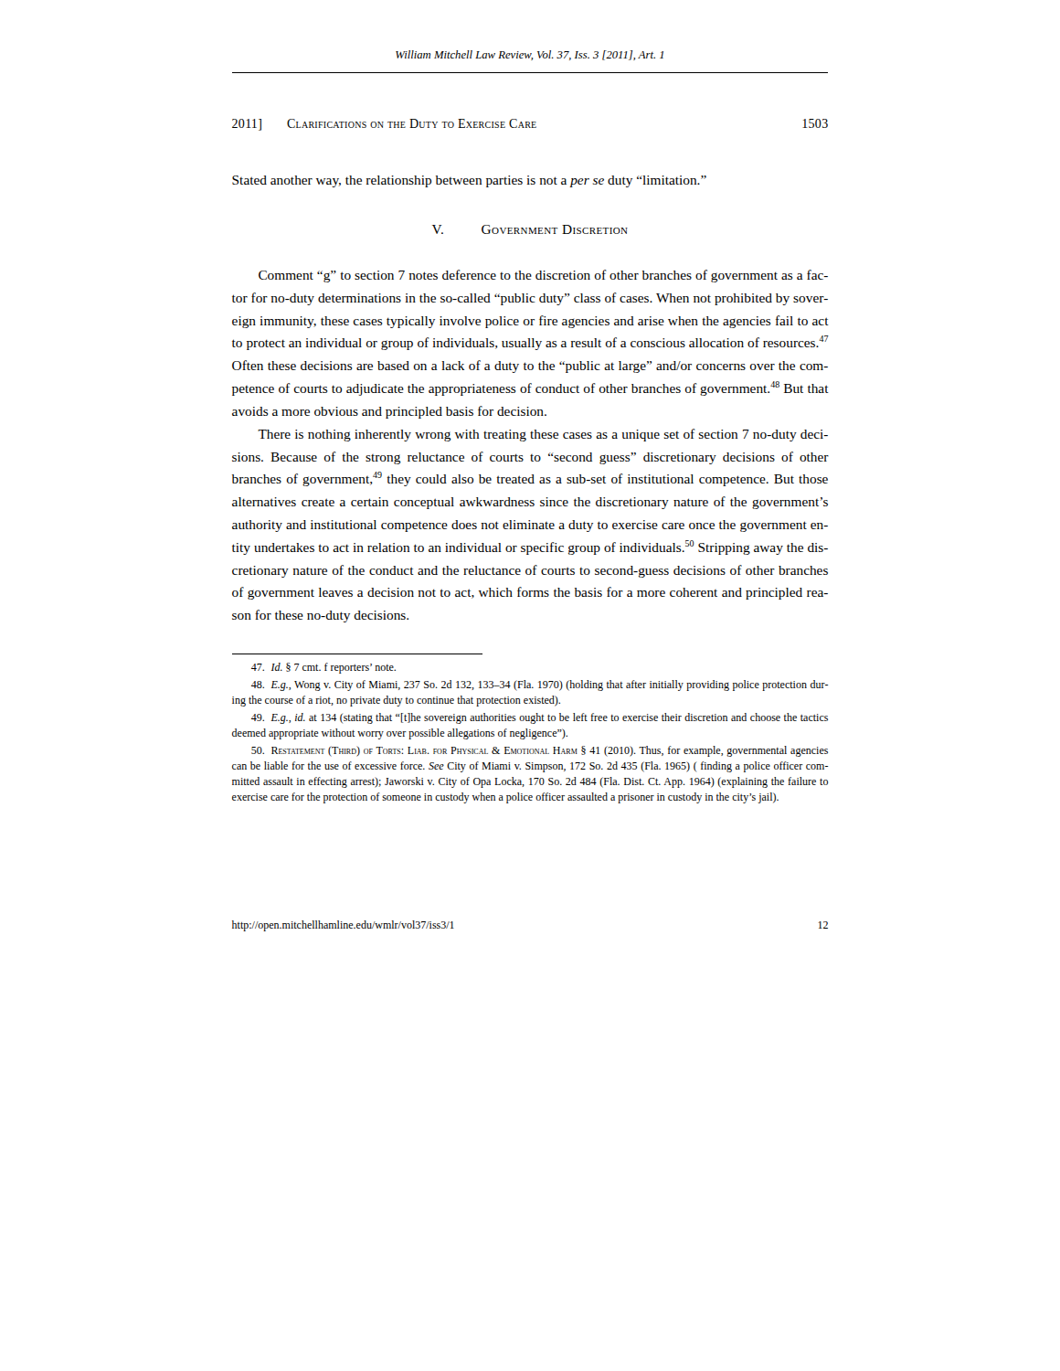William Mitchell Law Review, Vol. 37, Iss. 3 [2011], Art. 1
2011] Clarifications on the Duty to Exercise Care 1503
Stated another way, the relationship between parties is not a per se duty “limitation.”
V. Government Discretion
Comment “g” to section 7 notes deference to the discretion of other branches of government as a factor for no-duty determinations in the so-called “public duty” class of cases. When not prohibited by sovereign immunity, these cases typically involve police or fire agencies and arise when the agencies fail to act to protect an individual or group of individuals, usually as a result of a conscious allocation of resources.47 Often these decisions are based on a lack of a duty to the “public at large” and/or concerns over the competence of courts to adjudicate the appropriateness of conduct of other branches of government.48 But that avoids a more obvious and principled basis for decision.
There is nothing inherently wrong with treating these cases as a unique set of section 7 no-duty decisions. Because of the strong reluctance of courts to “second guess” discretionary decisions of other branches of government,49 they could also be treated as a sub-set of institutional competence. But those alternatives create a certain conceptual awkwardness since the discretionary nature of the government’s authority and institutional competence does not eliminate a duty to exercise care once the government entity undertakes to act in relation to an individual or specific group of individuals.50 Stripping away the discretionary nature of the conduct and the reluctance of courts to second-guess decisions of other branches of government leaves a decision not to act, which forms the basis for a more coherent and principled reason for these no-duty decisions.
47. Id. § 7 cmt. f reporters’ note.
48. E.g., Wong v. City of Miami, 237 So. 2d 132, 133–34 (Fla. 1970) (holding that after initially providing police protection during the course of a riot, no private duty to continue that protection existed).
49. E.g., id. at 134 (stating that “[t]he sovereign authorities ought to be left free to exercise their discretion and choose the tactics deemed appropriate without worry over possible allegations of negligence”).
50. Restatement (Third) of Torts: Liab. for Physical & Emotional Harm § 41 (2010). Thus, for example, governmental agencies can be liable for the use of excessive force. See City of Miami v. Simpson, 172 So. 2d 435 (Fla. 1965) ( finding a police officer committed assault in effecting arrest); Jaworski v. City of Opa Locka, 170 So. 2d 484 (Fla. Dist. Ct. App. 1964) (explaining the failure to exercise care for the protection of someone in custody when a police officer assaulted a prisoner in custody in the city’s jail).
http://open.mitchellhamline.edu/wmlr/vol37/iss3/1 12